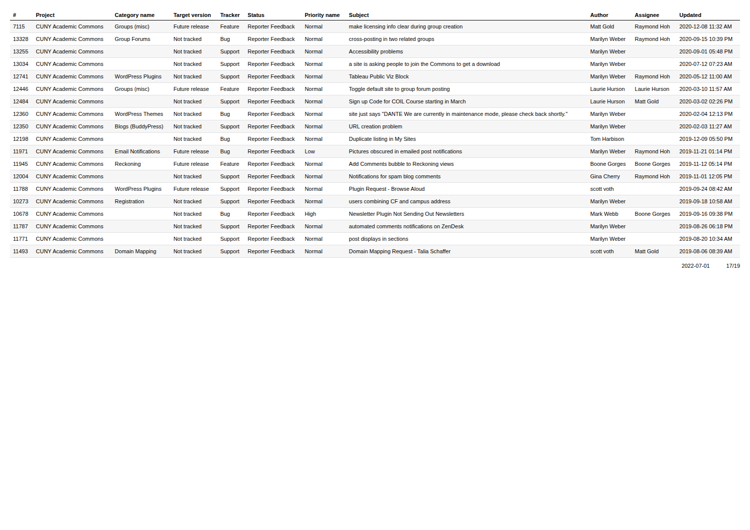| # | Project | Category name | Target version | Tracker | Status | Priority name | Subject | Author | Assignee | Updated |
| --- | --- | --- | --- | --- | --- | --- | --- | --- | --- | --- |
| 7115 | CUNY Academic Commons | Groups (misc) | Future release | Feature | Reporter Feedback | Normal | make licensing info clear during group creation | Matt Gold | Raymond Hoh | 2020-12-08 11:32 AM |
| 13328 | CUNY Academic Commons | Group Forums | Not tracked | Bug | Reporter Feedback | Normal | cross-posting in two related groups | Marilyn Weber | Raymond Hoh | 2020-09-15 10:39 PM |
| 13255 | CUNY Academic Commons | | Not tracked | Support | Reporter Feedback | Normal | Accessibility problems | Marilyn Weber | | 2020-09-01 05:48 PM |
| 13034 | CUNY Academic Commons | | Not tracked | Support | Reporter Feedback | Normal | a site is asking people to join the Commons to get a download | Marilyn Weber | | 2020-07-12 07:23 AM |
| 12741 | CUNY Academic Commons | WordPress Plugins | Not tracked | Support | Reporter Feedback | Normal | Tableau Public Viz Block | Marilyn Weber | Raymond Hoh | 2020-05-12 11:00 AM |
| 12446 | CUNY Academic Commons | Groups (misc) | Future release | Feature | Reporter Feedback | Normal | Toggle default site to group forum posting | Laurie Hurson | Laurie Hurson | 2020-03-10 11:57 AM |
| 12484 | CUNY Academic Commons | | Not tracked | Support | Reporter Feedback | Normal | Sign up Code for COIL Course starting in March | Laurie Hurson | Matt Gold | 2020-03-02 02:26 PM |
| 12360 | CUNY Academic Commons | WordPress Themes | Not tracked | Bug | Reporter Feedback | Normal | site just says "DANTE We are currently in maintenance mode, please check back shortly." | Marilyn Weber | | 2020-02-04 12:13 PM |
| 12350 | CUNY Academic Commons | Blogs (BuddyPress) | Not tracked | Support | Reporter Feedback | Normal | URL creation problem | Marilyn Weber | | 2020-02-03 11:27 AM |
| 12198 | CUNY Academic Commons | | Not tracked | Bug | Reporter Feedback | Normal | Duplicate listing in My Sites | Tom Harbison | | 2019-12-09 05:50 PM |
| 11971 | CUNY Academic Commons | Email Notifications | Future release | Bug | Reporter Feedback | Low | Pictures obscured in emailed post notifications | Marilyn Weber | Raymond Hoh | 2019-11-21 01:14 PM |
| 11945 | CUNY Academic Commons | Reckoning | Future release | Feature | Reporter Feedback | Normal | Add Comments bubble to Reckoning views | Boone Gorges | Boone Gorges | 2019-11-12 05:14 PM |
| 12004 | CUNY Academic Commons | | Not tracked | Support | Reporter Feedback | Normal | Notifications for spam blog comments | Gina Cherry | Raymond Hoh | 2019-11-01 12:05 PM |
| 11788 | CUNY Academic Commons | WordPress Plugins | Future release | Support | Reporter Feedback | Normal | Plugin Request - Browse Aloud | scott voth | | 2019-09-24 08:42 AM |
| 10273 | CUNY Academic Commons | Registration | Not tracked | Support | Reporter Feedback | Normal | users combining CF and campus address | Marilyn Weber | | 2019-09-18 10:58 AM |
| 10678 | CUNY Academic Commons | | Not tracked | Bug | Reporter Feedback | High | Newsletter Plugin Not Sending Out Newsletters | Mark Webb | Boone Gorges | 2019-09-16 09:38 PM |
| 11787 | CUNY Academic Commons | | Not tracked | Support | Reporter Feedback | Normal | automated comments notifications on ZenDesk | Marilyn Weber | | 2019-08-26 06:18 PM |
| 11771 | CUNY Academic Commons | | Not tracked | Support | Reporter Feedback | Normal | post displays in sections | Marilyn Weber | | 2019-08-20 10:34 AM |
| 11493 | CUNY Academic Commons | Domain Mapping | Not tracked | Support | Reporter Feedback | Normal | Domain Mapping Request - Talia Schaffer | scott voth | Matt Gold | 2019-08-06 08:39 AM |
2022-07-01 17/19